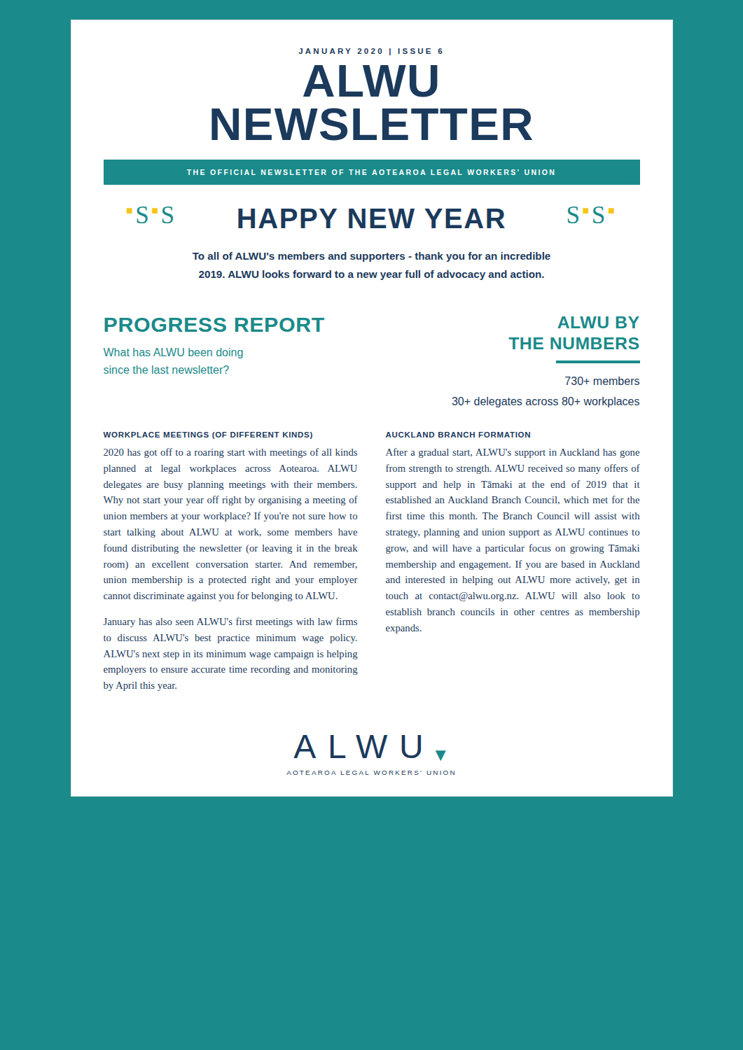JANUARY 2020 | ISSUE 6
ALWU
NEWSLETTER
THE OFFICIAL NEWSLETTER OF THE AOTEAROA LEGAL WORKERS' UNION
■S■S
HAPPY NEW YEAR
To all of ALWU's members and supporters - thank you for an incredible 2019. ALWU looks forward to a new year full of advocacy and action.
S■S■
PROGRESS REPORT
What has ALWU been doing
since the last newsletter?
ALWU BY
THE NUMBERS
730+ members
30+ delegates across 80+ workplaces
WORKPLACE MEETINGS (OF DIFFERENT KINDS)
2020 has got off to a roaring start with meetings of all kinds planned at legal workplaces across Aotearoa. ALWU delegates are busy planning meetings with their members. Why not start your year off right by organising a meeting of union members at your workplace? If you're not sure how to start talking about ALWU at work, some members have found distributing the newsletter (or leaving it in the break room) an excellent conversation starter. And remember, union membership is a protected right and your employer cannot discriminate against you for belonging to ALWU.
January has also seen ALWU's first meetings with law firms to discuss ALWU's best practice minimum wage policy. ALWU's next step in its minimum wage campaign is helping employers to ensure accurate time recording and monitoring by April this year.
AUCKLAND BRANCH FORMATION
After a gradual start, ALWU's support in Auckland has gone from strength to strength. ALWU received so many offers of support and help in Tāmaki at the end of 2019 that it established an Auckland Branch Council, which met for the first time this month. The Branch Council will assist with strategy, planning and union support as ALWU continues to grow, and will have a particular focus on growing Tāmaki membership and engagement. If you are based in Auckland and interested in helping out ALWU more actively, get in touch at contact@alwu.org.nz. ALWU will also look to establish branch councils in other centres as membership expands.
ALWU▼
AOTEAROA LEGAL WORKERS' UNION